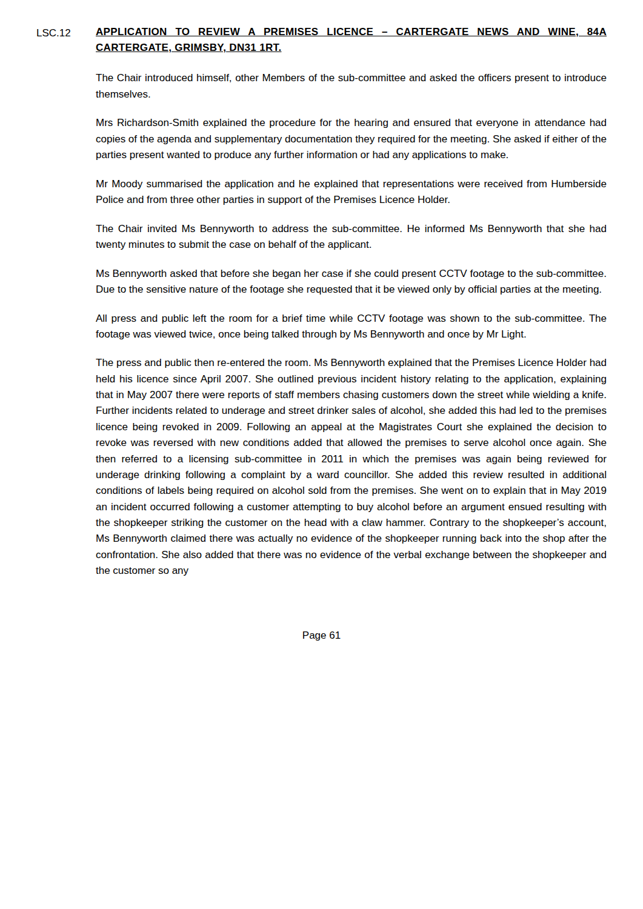LSC.12
Application to review a premises licence – Cartergate News and Wine, 84A Cartergate, Grimsby, DN31 1RT.
The Chair introduced himself, other Members of the sub-committee and asked the officers present to introduce themselves.
Mrs Richardson-Smith explained the procedure for the hearing and ensured that everyone in attendance had copies of the agenda and supplementary documentation they required for the meeting. She asked if either of the parties present wanted to produce any further information or had any applications to make.
Mr Moody summarised the application and he explained that representations were received from Humberside Police and from three other parties in support of the Premises Licence Holder.
The Chair invited Ms Bennyworth to address the sub-committee. He informed Ms Bennyworth that she had twenty minutes to submit the case on behalf of the applicant.
Ms Bennyworth asked that before she began her case if she could present CCTV footage to the sub-committee. Due to the sensitive nature of the footage she requested that it be viewed only by official parties at the meeting.
All press and public left the room for a brief time while CCTV footage was shown to the sub-committee. The footage was viewed twice, once being talked through by Ms Bennyworth and once by Mr Light.
The press and public then re-entered the room. Ms Bennyworth explained that the Premises Licence Holder had held his licence since April 2007. She outlined previous incident history relating to the application, explaining that in May 2007 there were reports of staff members chasing customers down the street while wielding a knife. Further incidents related to underage and street drinker sales of alcohol, she added this had led to the premises licence being revoked in 2009. Following an appeal at the Magistrates Court she explained the decision to revoke was reversed with new conditions added that allowed the premises to serve alcohol once again. She then referred to a licensing sub-committee in 2011 in which the premises was again being reviewed for underage drinking following a complaint by a ward councillor. She added this review resulted in additional conditions of labels being required on alcohol sold from the premises. She went on to explain that in May 2019 an incident occurred following a customer attempting to buy alcohol before an argument ensued resulting with the shopkeeper striking the customer on the head with a claw hammer. Contrary to the shopkeeper’s account, Ms Bennyworth claimed there was actually no evidence of the shopkeeper running back into the shop after the confrontation. She also added that there was no evidence of the verbal exchange between the shopkeeper and the customer so any
Page 61